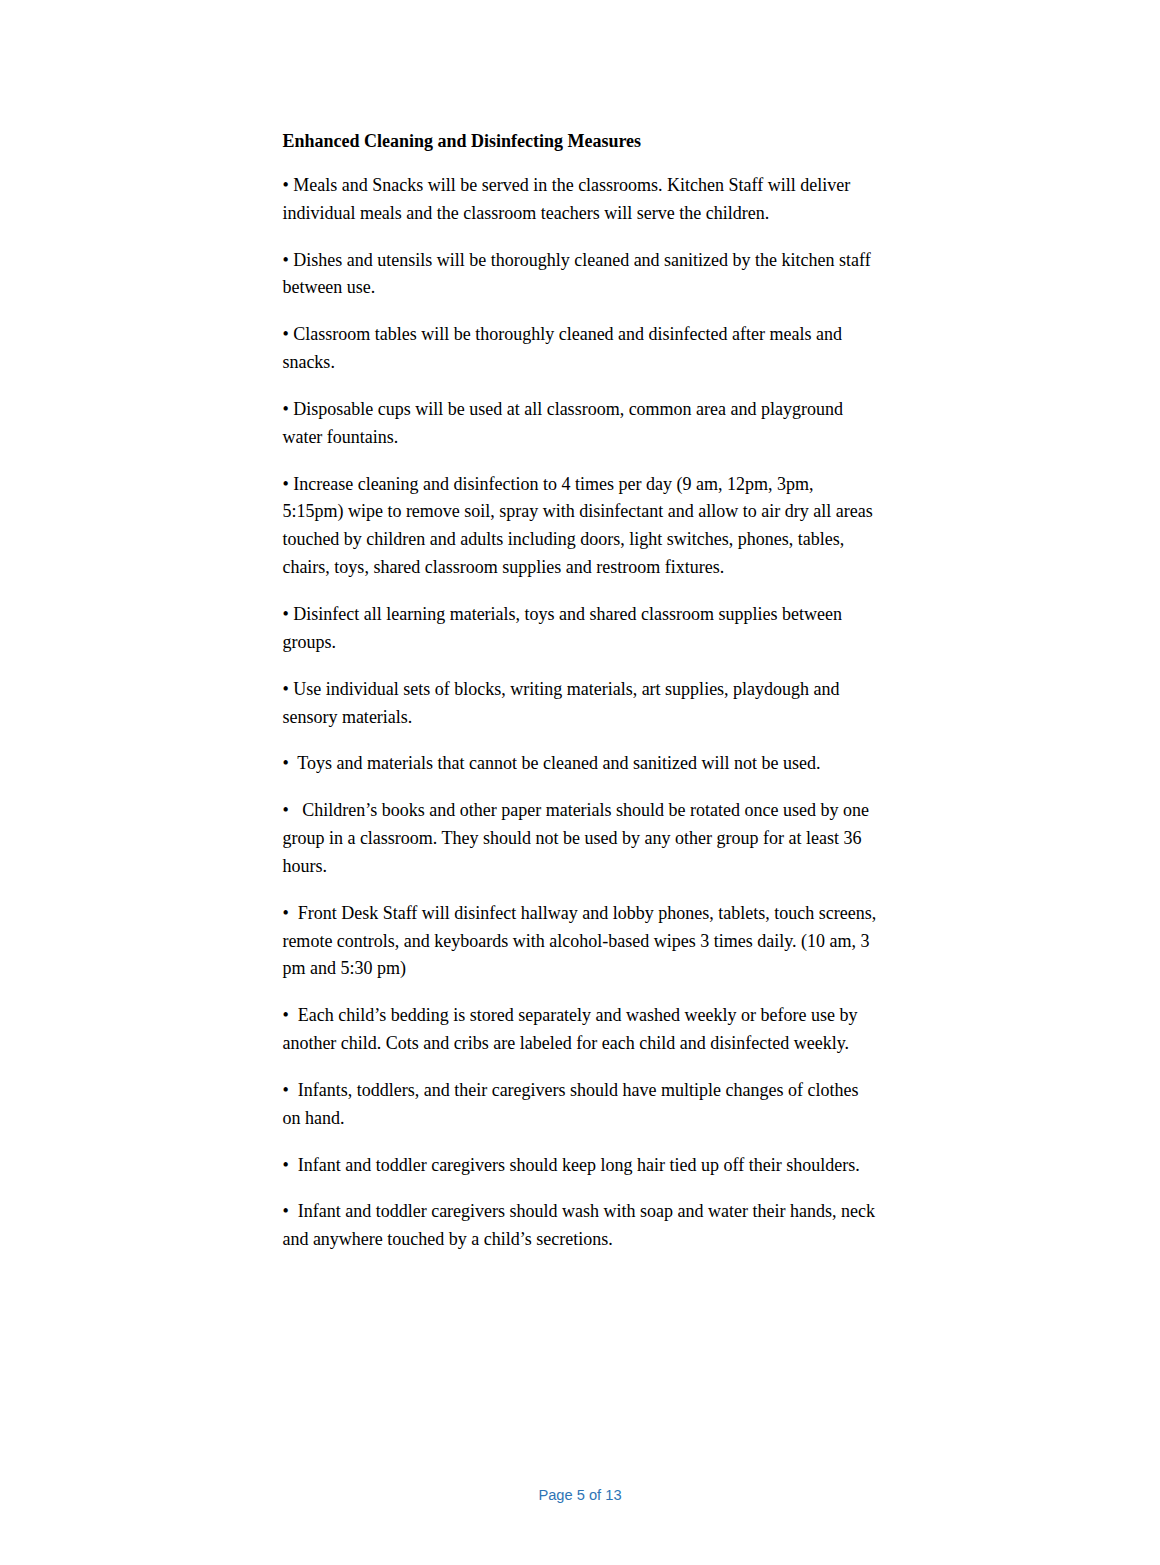Enhanced Cleaning and Disinfecting Measures
• Meals and Snacks will be served in the classrooms. Kitchen Staff will deliver individual meals and the classroom teachers will serve the children.
• Dishes and utensils will be thoroughly cleaned and sanitized by the kitchen staff between use.
• Classroom tables will be thoroughly cleaned and disinfected after meals and snacks.
• Disposable cups will be used at all classroom, common area and playground water fountains.
• Increase cleaning and disinfection to 4 times per day (9 am, 12pm, 3pm, 5:15pm) wipe to remove soil, spray with disinfectant and allow to air dry all areas touched by children and adults including doors, light switches, phones, tables, chairs, toys, shared classroom supplies and restroom fixtures.
• Disinfect all learning materials, toys and shared classroom supplies between groups.
• Use individual sets of blocks, writing materials, art supplies, playdough and sensory materials.
• Toys and materials that cannot be cleaned and sanitized will not be used.
• Children’s books and other paper materials should be rotated once used by one group in a classroom. They should not be used by any other group for at least 36 hours.
• Front Desk Staff will disinfect hallway and lobby phones, tablets, touch screens, remote controls, and keyboards with alcohol-based wipes 3 times daily. (10 am, 3 pm and 5:30 pm)
• Each child’s bedding is stored separately and washed weekly or before use by another child. Cots and cribs are labeled for each child and disinfected weekly.
• Infants, toddlers, and their caregivers should have multiple changes of clothes on hand.
• Infant and toddler caregivers should keep long hair tied up off their shoulders.
• Infant and toddler caregivers should wash with soap and water their hands, neck and anywhere touched by a child’s secretions.
Page 5 of 13